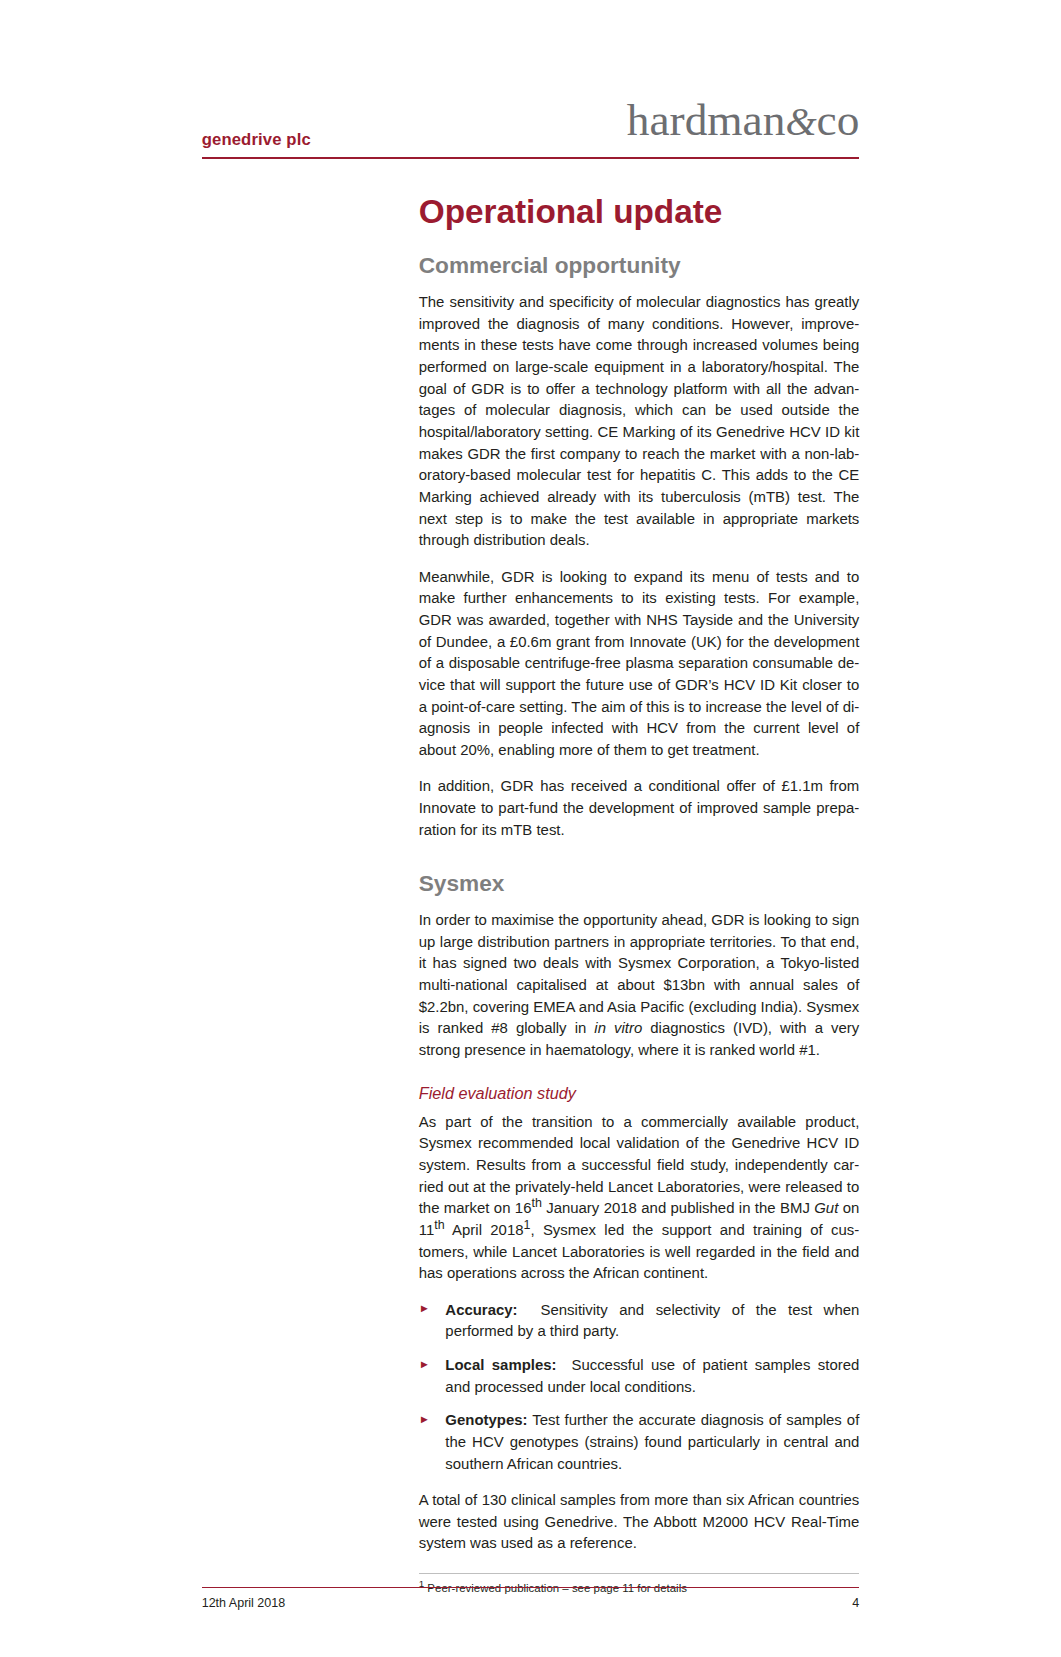genedrive plc
hardman&co
Operational update
Commercial opportunity
The sensitivity and specificity of molecular diagnostics has greatly improved the diagnosis of many conditions. However, improvements in these tests have come through increased volumes being performed on large-scale equipment in a laboratory/hospital. The goal of GDR is to offer a technology platform with all the advantages of molecular diagnosis, which can be used outside the hospital/laboratory setting. CE Marking of its Genedrive HCV ID kit makes GDR the first company to reach the market with a non-laboratory-based molecular test for hepatitis C. This adds to the CE Marking achieved already with its tuberculosis (mTB) test. The next step is to make the test available in appropriate markets through distribution deals.
Meanwhile, GDR is looking to expand its menu of tests and to make further enhancements to its existing tests. For example, GDR was awarded, together with NHS Tayside and the University of Dundee, a £0.6m grant from Innovate (UK) for the development of a disposable centrifuge-free plasma separation consumable device that will support the future use of GDR’s HCV ID Kit closer to a point-of-care setting. The aim of this is to increase the level of diagnosis in people infected with HCV from the current level of about 20%, enabling more of them to get treatment.
In addition, GDR has received a conditional offer of £1.1m from Innovate to part-fund the development of improved sample preparation for its mTB test.
Sysmex
In order to maximise the opportunity ahead, GDR is looking to sign up large distribution partners in appropriate territories. To that end, it has signed two deals with Sysmex Corporation, a Tokyo-listed multi-national capitalised at about $13bn with annual sales of $2.2bn, covering EMEA and Asia Pacific (excluding India). Sysmex is ranked #8 globally in in vitro diagnostics (IVD), with a very strong presence in haematology, where it is ranked world #1.
Field evaluation study
As part of the transition to a commercially available product, Sysmex recommended local validation of the Genedrive HCV ID system. Results from a successful field study, independently carried out at the privately-held Lancet Laboratories, were released to the market on 16th January 2018 and published in the BMJ Gut on 11th April 20181, Sysmex led the support and training of customers, while Lancet Laboratories is well regarded in the field and has operations across the African continent.
Accuracy: Sensitivity and selectivity of the test when performed by a third party.
Local samples: Successful use of patient samples stored and processed under local conditions.
Genotypes: Test further the accurate diagnosis of samples of the HCV genotypes (strains) found particularly in central and southern African countries.
A total of 130 clinical samples from more than six African countries were tested using Genedrive. The Abbott M2000 HCV Real-Time system was used as a reference.
1 Peer-reviewed publication – see page 11 for details
12th April 2018 4